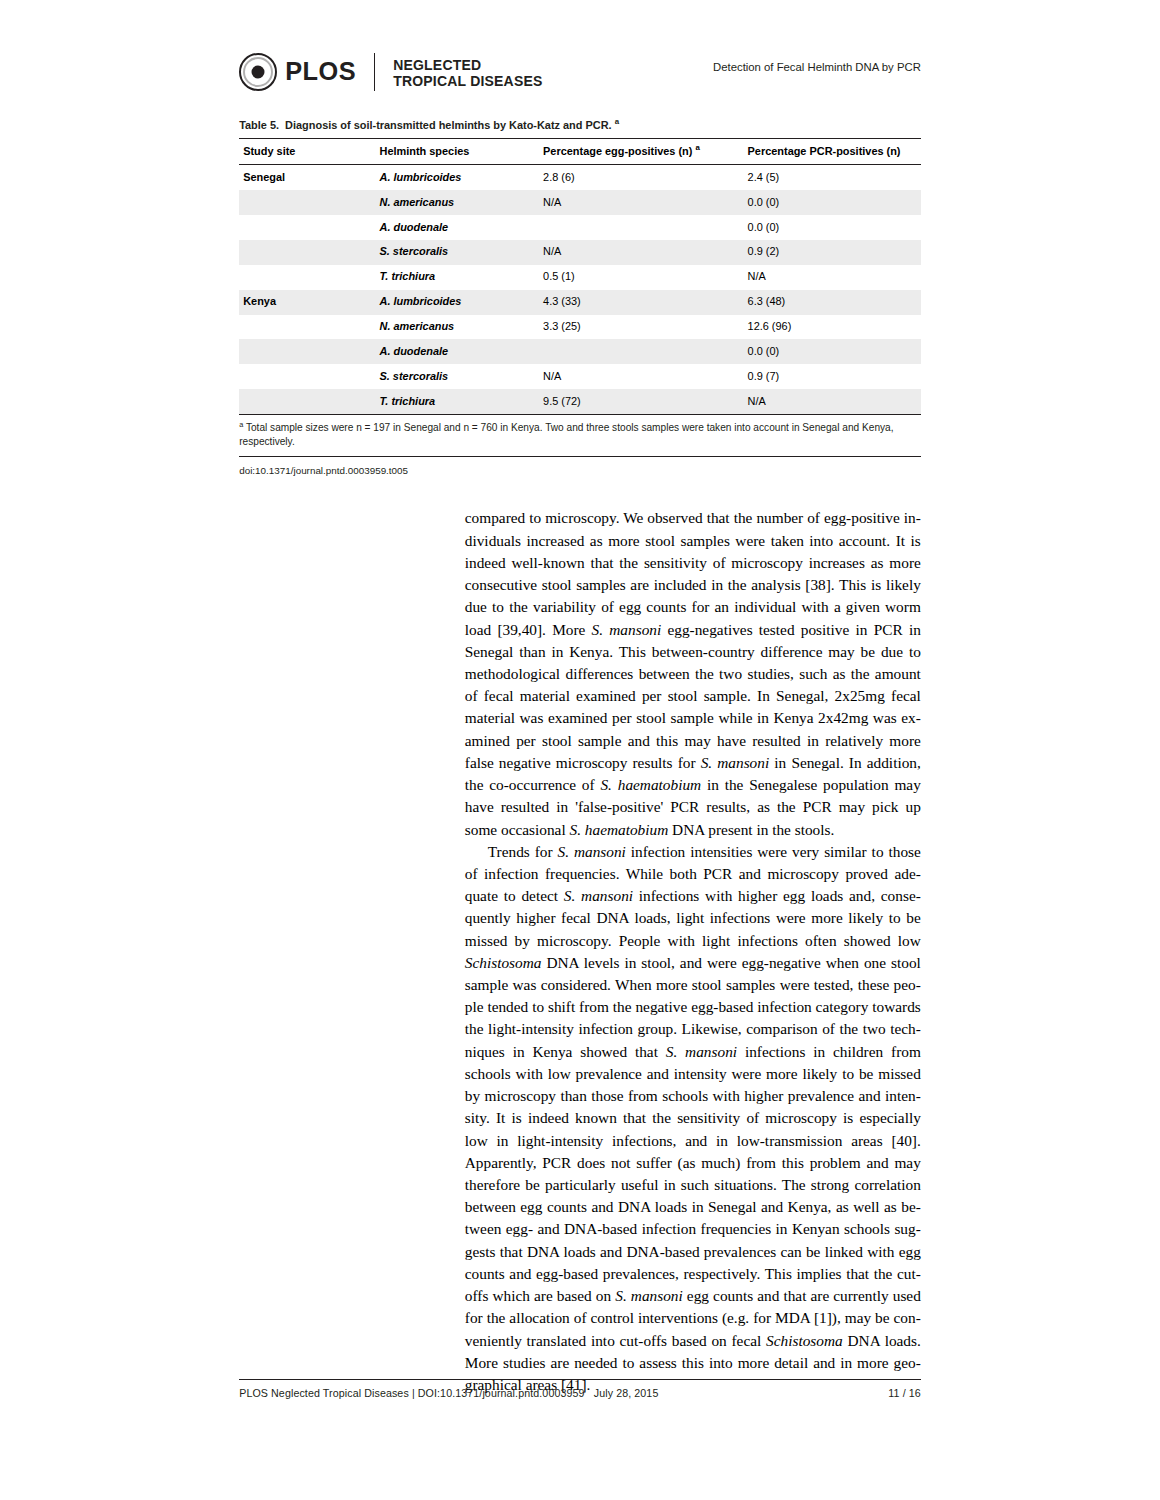PLOS
NEGLECTED
TROPICAL DISEASES
Detection of Fecal Helminth DNA by PCR
Table 5. Diagnosis of soil-transmitted helminths by Kato-Katz and PCR. a
| Study site | Helminth species | Percentage egg-positives (n) a | Percentage PCR-positives (n) |
| --- | --- | --- | --- |
| Senegal | A. lumbricoides | 2.8 (6) | 2.4 (5) |
| | N. americanus | N/A | 0.0 (0) |
| | A. duodenale | | 0.0 (0) |
| | S. stercoralis | N/A | 0.9 (2) |
| | T. trichiura | 0.5 (1) | N/A |
| Kenya | A. lumbricoides | 4.3 (33) | 6.3 (48) |
| | N. americanus | 3.3 (25) | 12.6 (96) |
| | A. duodenale | | 0.0 (0) |
| | S. stercoralis | N/A | 0.9 (7) |
| | T. trichiura | 9.5 (72) | N/A |
a Total sample sizes were n = 197 in Senegal and n = 760 in Kenya. Two and three stools samples were taken into account in Senegal and Kenya, respectively.
doi:10.1371/journal.pntd.0003959.t005
compared to microscopy. We observed that the number of egg-positive individuals increased as more stool samples were taken into account. It is indeed well-known that the sensitivity of microscopy increases as more consecutive stool samples are included in the analysis [38]. This is likely due to the variability of egg counts for an individual with a given worm load [39,40]. More S. mansoni egg-negatives tested positive in PCR in Senegal than in Kenya. This between-country difference may be due to methodological differences between the two studies, such as the amount of fecal material examined per stool sample. In Senegal, 2x25mg fecal material was examined per stool sample while in Kenya 2x42mg was examined per stool sample and this may have resulted in relatively more false negative microscopy results for S. mansoni in Senegal. In addition, the co-occurrence of S. haematobium in the Senegalese population may have resulted in 'false-positive' PCR results, as the PCR may pick up some occasional S. haematobium DNA present in the stools.
Trends for S. mansoni infection intensities were very similar to those of infection frequencies. While both PCR and microscopy proved adequate to detect S. mansoni infections with higher egg loads and, consequently higher fecal DNA loads, light infections were more likely to be missed by microscopy. People with light infections often showed low Schistosoma DNA levels in stool, and were egg-negative when one stool sample was considered. When more stool samples were tested, these people tended to shift from the negative egg-based infection category towards the light-intensity infection group. Likewise, comparison of the two techniques in Kenya showed that S. mansoni infections in children from schools with low prevalence and intensity were more likely to be missed by microscopy than those from schools with higher prevalence and intensity. It is indeed known that the sensitivity of microscopy is especially low in light-intensity infections, and in low-transmission areas [40]. Apparently, PCR does not suffer (as much) from this problem and may therefore be particularly useful in such situations. The strong correlation between egg counts and DNA loads in Senegal and Kenya, as well as between egg- and DNA-based infection frequencies in Kenyan schools suggests that DNA loads and DNA-based prevalences can be linked with egg counts and egg-based prevalences, respectively. This implies that the cut-offs which are based on S. mansoni egg counts and that are currently used for the allocation of control interventions (e.g. for MDA [1]), may be conveniently translated into cut-offs based on fecal Schistosoma DNA loads. More studies are needed to assess this into more detail and in more geographical areas [41].
PLOS Neglected Tropical Diseases | DOI:10.1371/journal.pntd.0003959 July 28, 2015
11 / 16